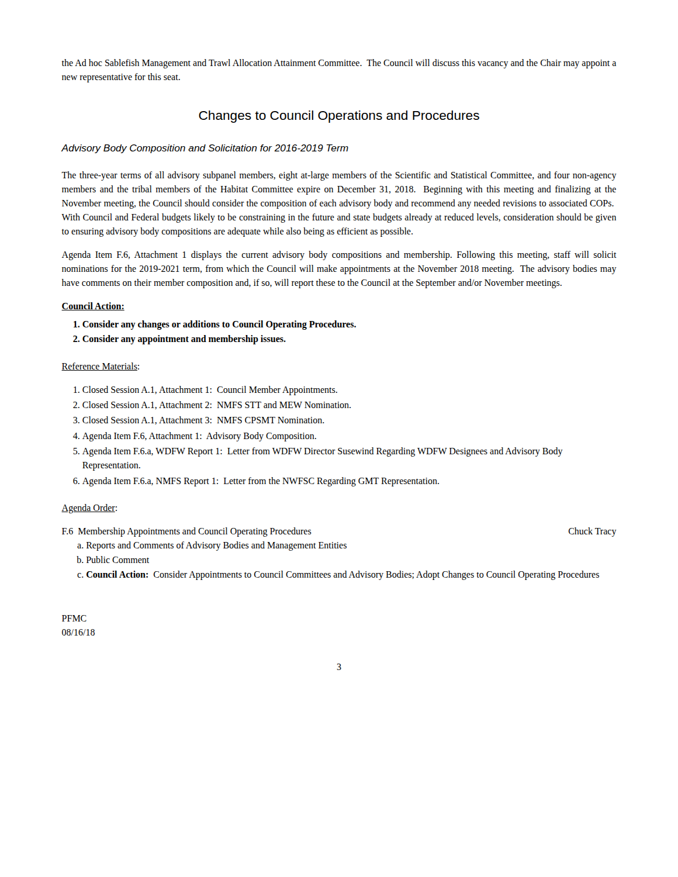the Ad hoc Sablefish Management and Trawl Allocation Attainment Committee. The Council will discuss this vacancy and the Chair may appoint a new representative for this seat.
Changes to Council Operations and Procedures
Advisory Body Composition and Solicitation for 2016-2019 Term
The three-year terms of all advisory subpanel members, eight at-large members of the Scientific and Statistical Committee, and four non-agency members and the tribal members of the Habitat Committee expire on December 31, 2018. Beginning with this meeting and finalizing at the November meeting, the Council should consider the composition of each advisory body and recommend any needed revisions to associated COPs. With Council and Federal budgets likely to be constraining in the future and state budgets already at reduced levels, consideration should be given to ensuring advisory body compositions are adequate while also being as efficient as possible.
Agenda Item F.6, Attachment 1 displays the current advisory body compositions and membership. Following this meeting, staff will solicit nominations for the 2019-2021 term, from which the Council will make appointments at the November 2018 meeting. The advisory bodies may have comments on their member composition and, if so, will report these to the Council at the September and/or November meetings.
Council Action:
Consider any changes or additions to Council Operating Procedures.
Consider any appointment and membership issues.
Reference Materials:
Closed Session A.1, Attachment 1: Council Member Appointments.
Closed Session A.1, Attachment 2: NMFS STT and MEW Nomination.
Closed Session A.1, Attachment 3: NMFS CPSMT Nomination.
Agenda Item F.6, Attachment 1: Advisory Body Composition.
Agenda Item F.6.a, WDFW Report 1: Letter from WDFW Director Susewind Regarding WDFW Designees and Advisory Body Representation.
Agenda Item F.6.a, NMFS Report 1: Letter from the NWFSC Regarding GMT Representation.
Agenda Order:
| F.6 Membership Appointments and Council Operating Procedures | Chuck Tracy |
Reports and Comments of Advisory Bodies and Management Entities
Public Comment
Council Action: Consider Appointments to Council Committees and Advisory Bodies; Adopt Changes to Council Operating Procedures
PFMC
08/16/18
3